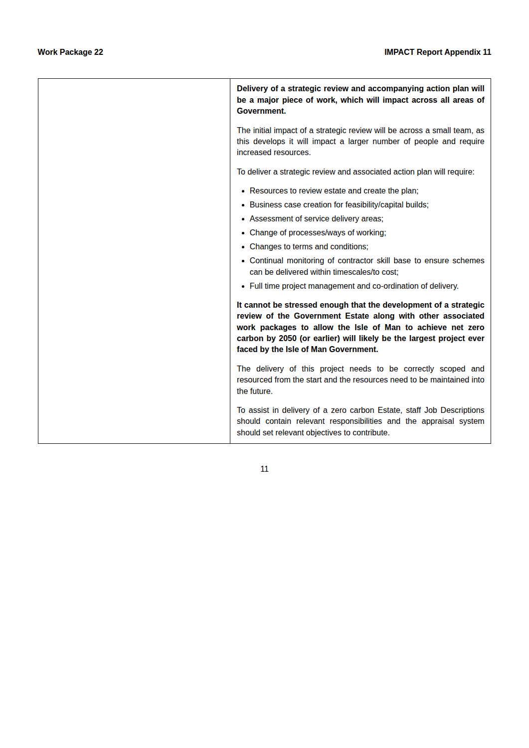Work Package 22 IMPACT Report Appendix 11
| | Delivery of a strategic review and accompanying action plan will be a major piece of work, which will impact across all areas of Government. The initial impact of a strategic review will be across a small team, as this develops it will impact a larger number of people and require increased resources. To deliver a strategic review and associated action plan will require: Resources to review estate and create the plan; Business case creation for feasibility/capital builds; Assessment of service delivery areas; Change of processes/ways of working; Changes to terms and conditions; Continual monitoring of contractor skill base to ensure schemes can be delivered within timescales/to cost; Full time project management and co-ordination of delivery. It cannot be stressed enough that the development of a strategic review of the Government Estate along with other associated work packages to allow the Isle of Man to achieve net zero carbon by 2050 (or earlier) will likely be the largest project ever faced by the Isle of Man Government. The delivery of this project needs to be correctly scoped and resourced from the start and the resources need to be maintained into the future. To assist in delivery of a zero carbon Estate, staff Job Descriptions should contain relevant responsibilities and the appraisal system should set relevant objectives to contribute. |
11